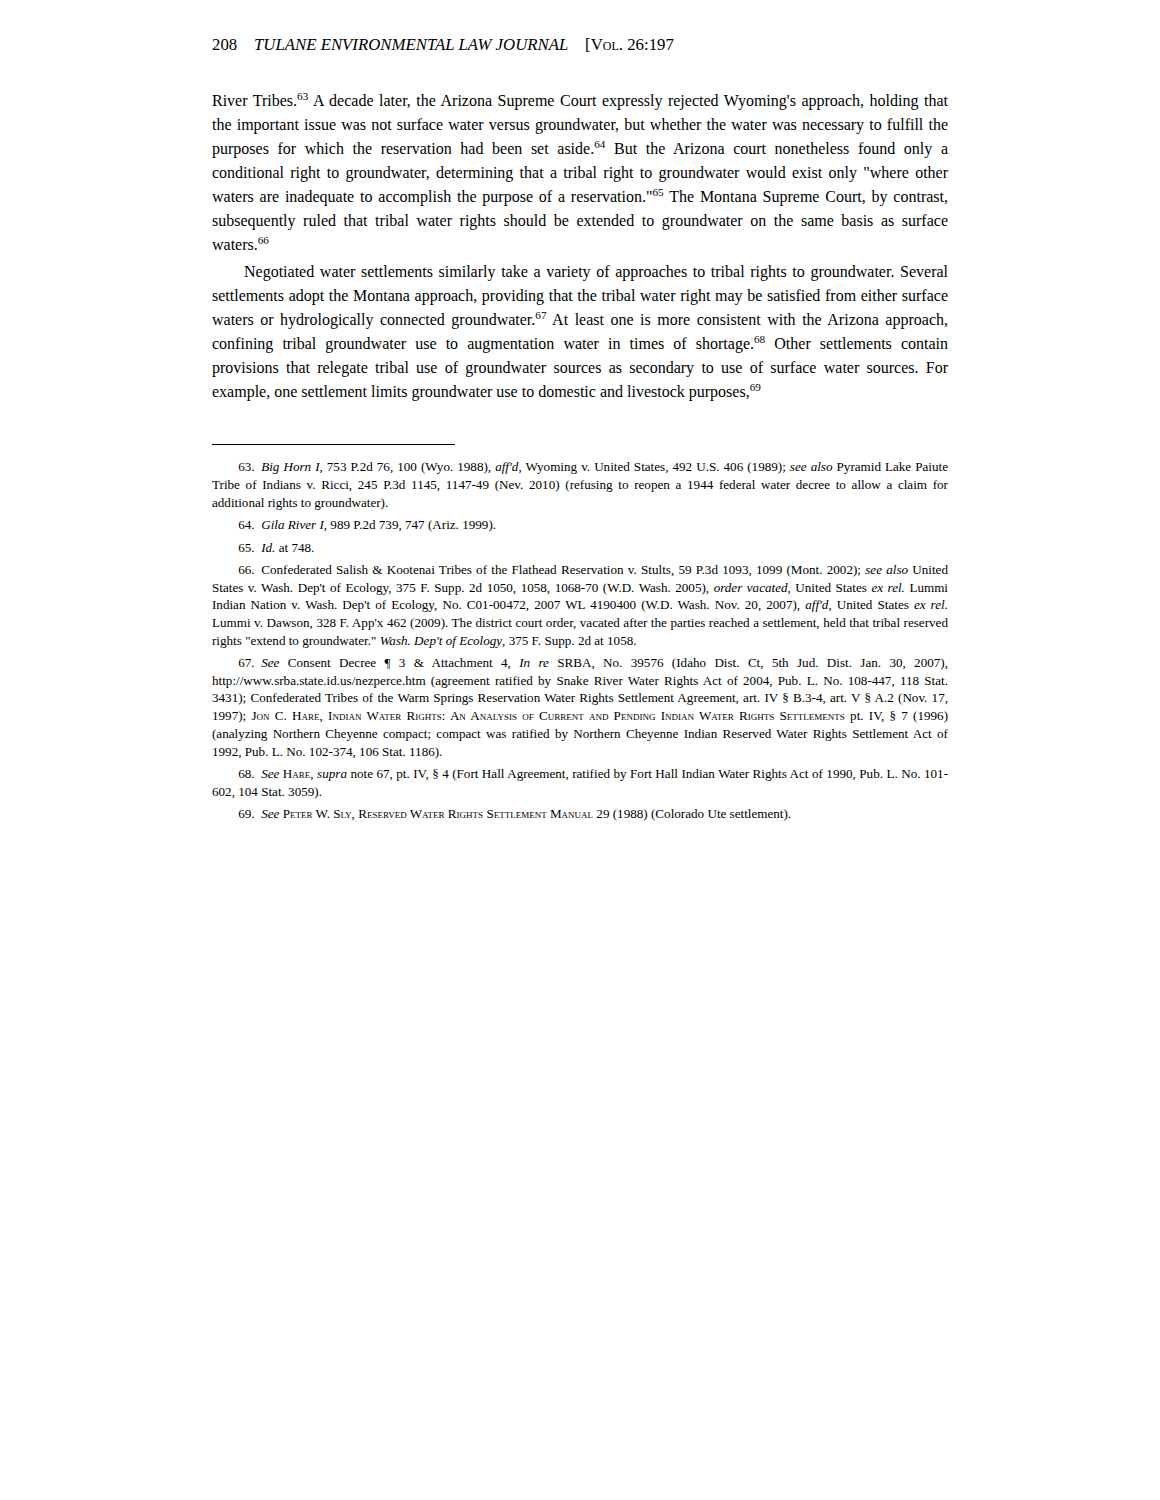208 TULANE ENVIRONMENTAL LAW JOURNAL [Vol. 26:197
River Tribes.63 A decade later, the Arizona Supreme Court expressly rejected Wyoming's approach, holding that the important issue was not surface water versus groundwater, but whether the water was necessary to fulfill the purposes for which the reservation had been set aside.64 But the Arizona court nonetheless found only a conditional right to groundwater, determining that a tribal right to groundwater would exist only "where other waters are inadequate to accomplish the purpose of a reservation."65 The Montana Supreme Court, by contrast, subsequently ruled that tribal water rights should be extended to groundwater on the same basis as surface waters.66
Negotiated water settlements similarly take a variety of approaches to tribal rights to groundwater. Several settlements adopt the Montana approach, providing that the tribal water right may be satisfied from either surface waters or hydrologically connected groundwater.67 At least one is more consistent with the Arizona approach, confining tribal groundwater use to augmentation water in times of shortage.68 Other settlements contain provisions that relegate tribal use of groundwater sources as secondary to use of surface water sources. For example, one settlement limits groundwater use to domestic and livestock purposes,69
Big Horn I, 753 P.2d 76, 100 (Wyo. 1988), aff'd, Wyoming v. United States, 492 U.S. 406 (1989); see also Pyramid Lake Paiute Tribe of Indians v. Ricci, 245 P.3d 1145, 1147-49 (Nev. 2010) (refusing to reopen a 1944 federal water decree to allow a claim for additional rights to groundwater).
Gila River I, 989 P.2d 739, 747 (Ariz. 1999).
Id. at 748.
Confederated Salish & Kootenai Tribes of the Flathead Reservation v. Stults, 59 P.3d 1093, 1099 (Mont. 2002); see also United States v. Wash. Dep't of Ecology, 375 F. Supp. 2d 1050, 1058, 1068-70 (W.D. Wash. 2005), order vacated, United States ex rel. Lummi Indian Nation v. Wash. Dep't of Ecology, No. C01-00472, 2007 WL 4190400 (W.D. Wash. Nov. 20, 2007), aff'd, United States ex rel. Lummi v. Dawson, 328 F. App'x 462 (2009). The district court order, vacated after the parties reached a settlement, held that tribal reserved rights "extend to groundwater." Wash. Dep't of Ecology, 375 F. Supp. 2d at 1058.
See Consent Decree ¶ 3 & Attachment 4, In re SRBA, No. 39576 (Idaho Dist. Ct, 5th Jud. Dist. Jan. 30, 2007), http://www.srba.state.id.us/nezperce.htm (agreement ratified by Snake River Water Rights Act of 2004, Pub. L. No. 108-447, 118 Stat. 3431); Confederated Tribes of the Warm Springs Reservation Water Rights Settlement Agreement, art. IV § B.3-4, art. V § A.2 (Nov. 17, 1997); Jon C. Hare, Indian Water Rights: An Analysis of Current and Pending Indian Water Rights Settlements pt. IV, § 7 (1996) (analyzing Northern Cheyenne compact; compact was ratified by Northern Cheyenne Indian Reserved Water Rights Settlement Act of 1992, Pub. L. No. 102-374, 106 Stat. 1186).
See Hare, supra note 67, pt. IV, § 4 (Fort Hall Agreement, ratified by Fort Hall Indian Water Rights Act of 1990, Pub. L. No. 101-602, 104 Stat. 3059).
See Peter W. Sly, Reserved Water Rights Settlement Manual 29 (1988) (Colorado Ute settlement).